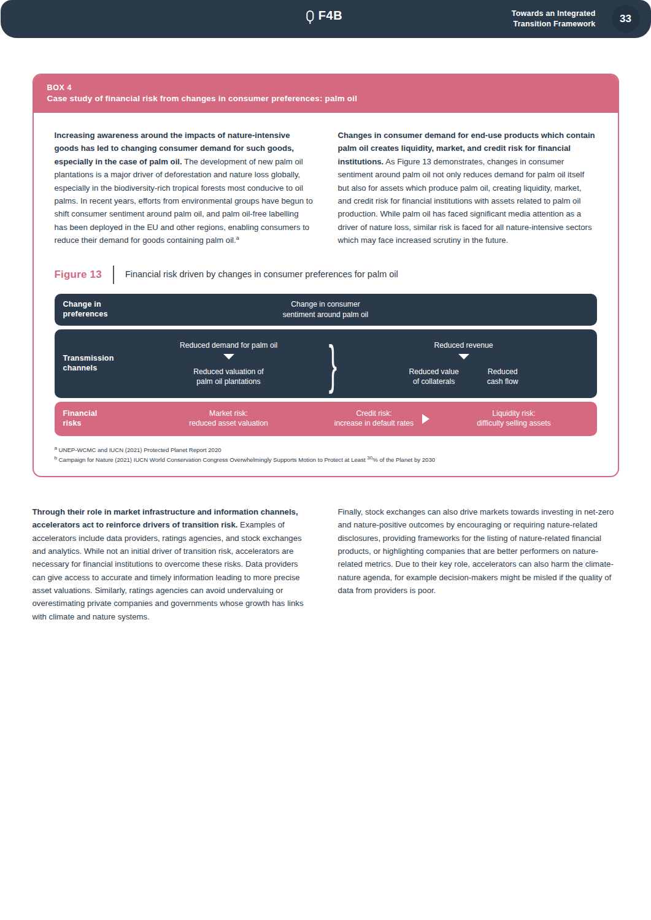F4B
Towards an Integrated
Transition Framework
33
BOX 4
Case study of financial risk from changes in consumer preferences: palm oil
Increasing awareness around the impacts of nature-intensive goods has led to changing consumer demand for such goods, especially in the case of palm oil. The development of new palm oil plantations is a major driver of deforestation and nature loss globally, especially in the biodiversity-rich tropical forests most conducive to oil palms. In recent years, efforts from environmental groups have begun to shift consumer sentiment around palm oil, and palm oil-free labelling has been deployed in the EU and other regions, enabling consumers to reduce their demand for goods containing palm oil.a
Changes in consumer demand for end-use products which contain palm oil creates liquidity, market, and credit risk for financial institutions. As Figure 13 demonstrates, changes in consumer sentiment around palm oil not only reduces demand for palm oil itself but also for assets which produce palm oil, creating liquidity, market, and credit risk for financial institutions with assets related to palm oil production. While palm oil has faced significant media attention as a driver of nature loss, similar risk is faced for all nature-intensive sectors which may face increased scrutiny in the future.
Figure 13
Financial risk driven by changes in consumer preferences for palm oil
Change in
preferences
Change in consumer
sentiment around palm oil
Transmission
channels
Reduced demand for palm oil
Reduced valuation of
palm oil plantations
}
Reduced revenue
Reduced value
of collaterals Reduced
cash flow
Financial
risks
Market risk:
reduced asset valuation
Credit risk:
increase in default rates
Liquidity risk:
difficulty selling assets
a UNEP-WCMC and IUCN (2021) Protected Planet Report 2020
b Campaign for Nature (2021) IUCN World Conservation Congress Overwhelmingly Supports Motion to Protect at Least 30% of the Planet by 2030
Through their role in market infrastructure and information channels, accelerators act to reinforce drivers of transition risk. Examples of accelerators include data providers, ratings agencies, and stock exchanges and analytics. While not an initial driver of transition risk, accelerators are necessary for financial institutions to overcome these risks. Data providers can give access to accurate and timely information leading to more precise asset valuations. Similarly, ratings agencies can avoid undervaluing or overestimating private companies and governments whose growth has links with climate and nature systems.
Finally, stock exchanges can also drive markets towards investing in net-zero and nature-positive outcomes by encouraging or requiring nature-related disclosures, providing frameworks for the listing of nature-related financial products, or highlighting companies that are better performers on nature-related metrics. Due to their key role, accelerators can also harm the climate-nature agenda, for example decision-makers might be misled if the quality of data from providers is poor.